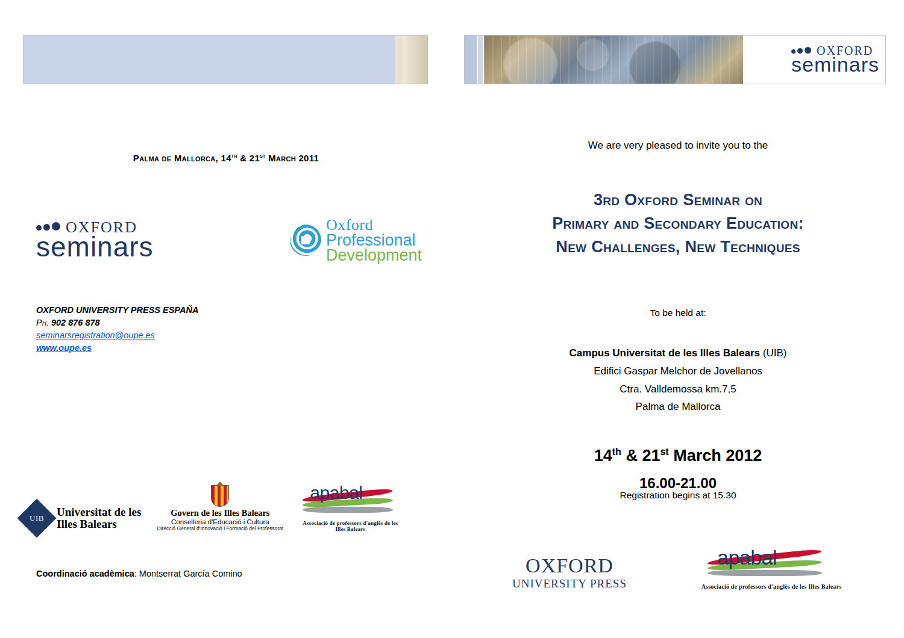Palma de Mallorca, 14th & 21st March 2011
OXFORD seminars
Oxford Professional Development
OXFORD UNIVERSITY PRESS ESPAÑA
Ph. 902 876 878
seminarsregistration@oupe.es
www.oupe.es
UIB
Universitat de les
Illes Balears
Govern de les Illes Balears
Conselleria d'Educació i Cultura
Direcció General d'Innovació i Formació del Professorat
apabal
Associació de professors d'anglès de les Illes Balears
Coordinació acadèmica: Montserrat García Comino
OXFORD seminars
We are very pleased to invite you to the
3rd Oxford Seminar on
Primary and Secondary Education:
New Challenges, New Techniques
To be held at:
Campus Universitat de les Illes Balears (UIB)
Edifici Gaspar Melchor de Jovellanos
Ctra. Valldemossa km.7,5
Palma de Mallorca
14th & 21st March 2012
16.00-21.00
Registration begins at 15.30
OXFORD UNIVERSITY PRESS
apabal
Associació de professors d'anglès de les Illes Balears